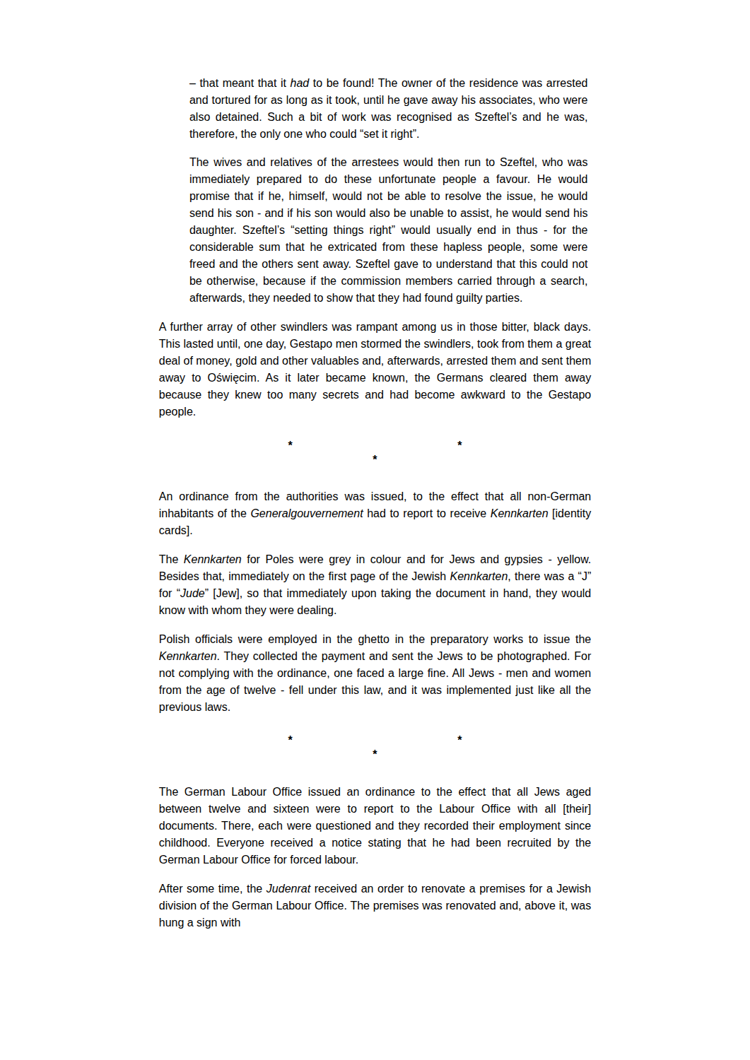– that meant that it had to be found! The owner of the residence was arrested and tortured for as long as it took, until he gave away his associates, who were also detained. Such a bit of work was recognised as Szeftel’s and he was, therefore, the only one who could “set it right”.
The wives and relatives of the arrestees would then run to Szeftel, who was immediately prepared to do these unfortunate people a favour. He would promise that if he, himself, would not be able to resolve the issue, he would send his son - and if his son would also be unable to assist, he would send his daughter. Szeftel’s “setting things right” would usually end in thus - for the considerable sum that he extricated from these hapless people, some were freed and the others sent away. Szeftel gave to understand that this could not be otherwise, because if the commission members carried through a search, afterwards, they needed to show that they had found guilty parties.
A further array of other swindlers was rampant among us in those bitter, black days. This lasted until, one day, Gestapo men stormed the swindlers, took from them a great deal of money, gold and other valuables and, afterwards, arrested them and sent them away to Oświęcim. As it later became known, the Germans cleared them away because they knew too many secrets and had become awkward to the Gestapo people.
* * *
An ordinance from the authorities was issued, to the effect that all non-German inhabitants of the Generalgouvernement had to report to receive Kennkarten [identity cards].
The Kennkarten for Poles were grey in colour and for Jews and gypsies - yellow. Besides that, immediately on the first page of the Jewish Kennkarten, there was a “J” for “Jude” [Jew], so that immediately upon taking the document in hand, they would know with whom they were dealing.
Polish officials were employed in the ghetto in the preparatory works to issue the Kennkarten. They collected the payment and sent the Jews to be photographed. For not complying with the ordinance, one faced a large fine. All Jews - men and women from the age of twelve - fell under this law, and it was implemented just like all the previous laws.
* * *
The German Labour Office issued an ordinance to the effect that all Jews aged between twelve and sixteen were to report to the Labour Office with all [their] documents. There, each were questioned and they recorded their employment since childhood. Everyone received a notice stating that he had been recruited by the German Labour Office for forced labour.
After some time, the Judenrat received an order to renovate a premises for a Jewish division of the German Labour Office. The premises was renovated and, above it, was hung a sign with